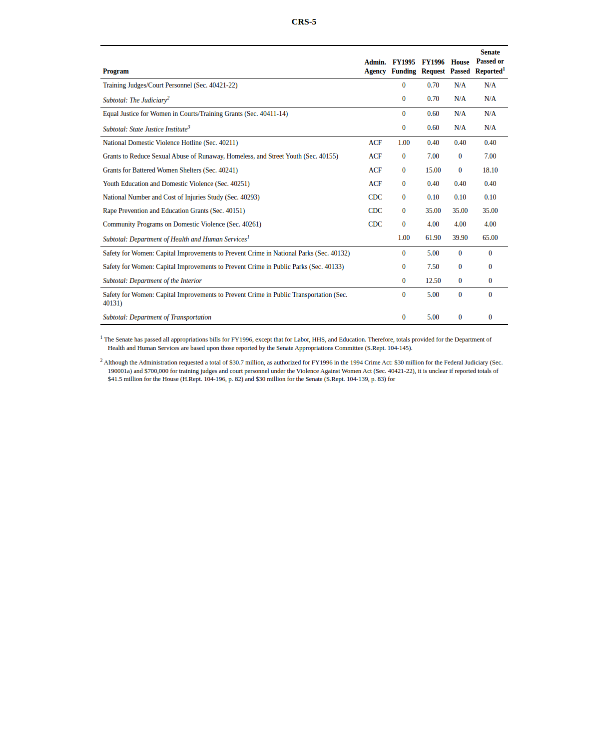CRS-5
| Program | Admin. Agency | FY1995 Funding | FY1996 Request | House Passed | Senate Passed or Reported 1 |
| --- | --- | --- | --- | --- | --- |
| Training Judges/Court Personnel (Sec. 40421-22) | | 0 | 0.70 | N/A | N/A |
| Subtotal: The Judiciary 2 | | 0 | 0.70 | N/A | N/A |
| Equal Justice for Women in Courts/Training Grants (Sec. 40411-14) | | 0 | 0.60 | N/A | N/A |
| Subtotal: State Justice Institute 3 | | 0 | 0.60 | N/A | N/A |
| National Domestic Violence Hotline (Sec. 40211) | ACF | 1.00 | 0.40 | 0.40 | 0.40 |
| Grants to Reduce Sexual Abuse of Runaway, Homeless, and Street Youth (Sec. 40155) | ACF | 0 | 7.00 | 0 | 7.00 |
| Grants for Battered Women Shelters (Sec. 40241) | ACF | 0 | 15.00 | 0 | 18.10 |
| Youth Education and Domestic Violence (Sec. 40251) | ACF | 0 | 0.40 | 0.40 | 0.40 |
| National Number and Cost of Injuries Study (Sec. 40293) | CDC | 0 | 0.10 | 0.10 | 0.10 |
| Rape Prevention and Education Grants (Sec. 40151) | CDC | 0 | 35.00 | 35.00 | 35.00 |
| Community Programs on Domestic Violence (Sec. 40261) | CDC | 0 | 4.00 | 4.00 | 4.00 |
| Subtotal: Department of Health and Human Services 1 | | 1.00 | 61.90 | 39.90 | 65.00 |
| Safety for Women: Capital Improvements to Prevent Crime in National Parks (Sec. 40132) | | 0 | 5.00 | 0 | 0 |
| Safety for Women: Capital Improvements to Prevent Crime in Public Parks (Sec. 40133) | | 0 | 7.50 | 0 | 0 |
| Subtotal: Department of the Interior | | 0 | 12.50 | 0 | 0 |
| Safety for Women: Capital Improvements to Prevent Crime in Public Transportation (Sec. 40131) | | 0 | 5.00 | 0 | 0 |
| Subtotal: Department of Transportation | | 0 | 5.00 | 0 | 0 |
1 The Senate has passed all appropriations bills for FY1996, except that for Labor, HHS, and Education. Therefore, totals provided for the Department of Health and Human Services are based upon those reported by the Senate Appropriations Committee (S.Rept. 104-145).
2 Although the Administration requested a total of $30.7 million, as authorized for FY1996 in the 1994 Crime Act: $30 million for the Federal Judiciary (Sec. 190001a) and $700,000 for training judges and court personnel under the Violence Against Women Act (Sec. 40421-22), it is unclear if reported totals of $41.5 million for the House (H.Rept. 104-196, p. 82) and $30 million for the Senate (S.Rept. 104-139, p. 83) for